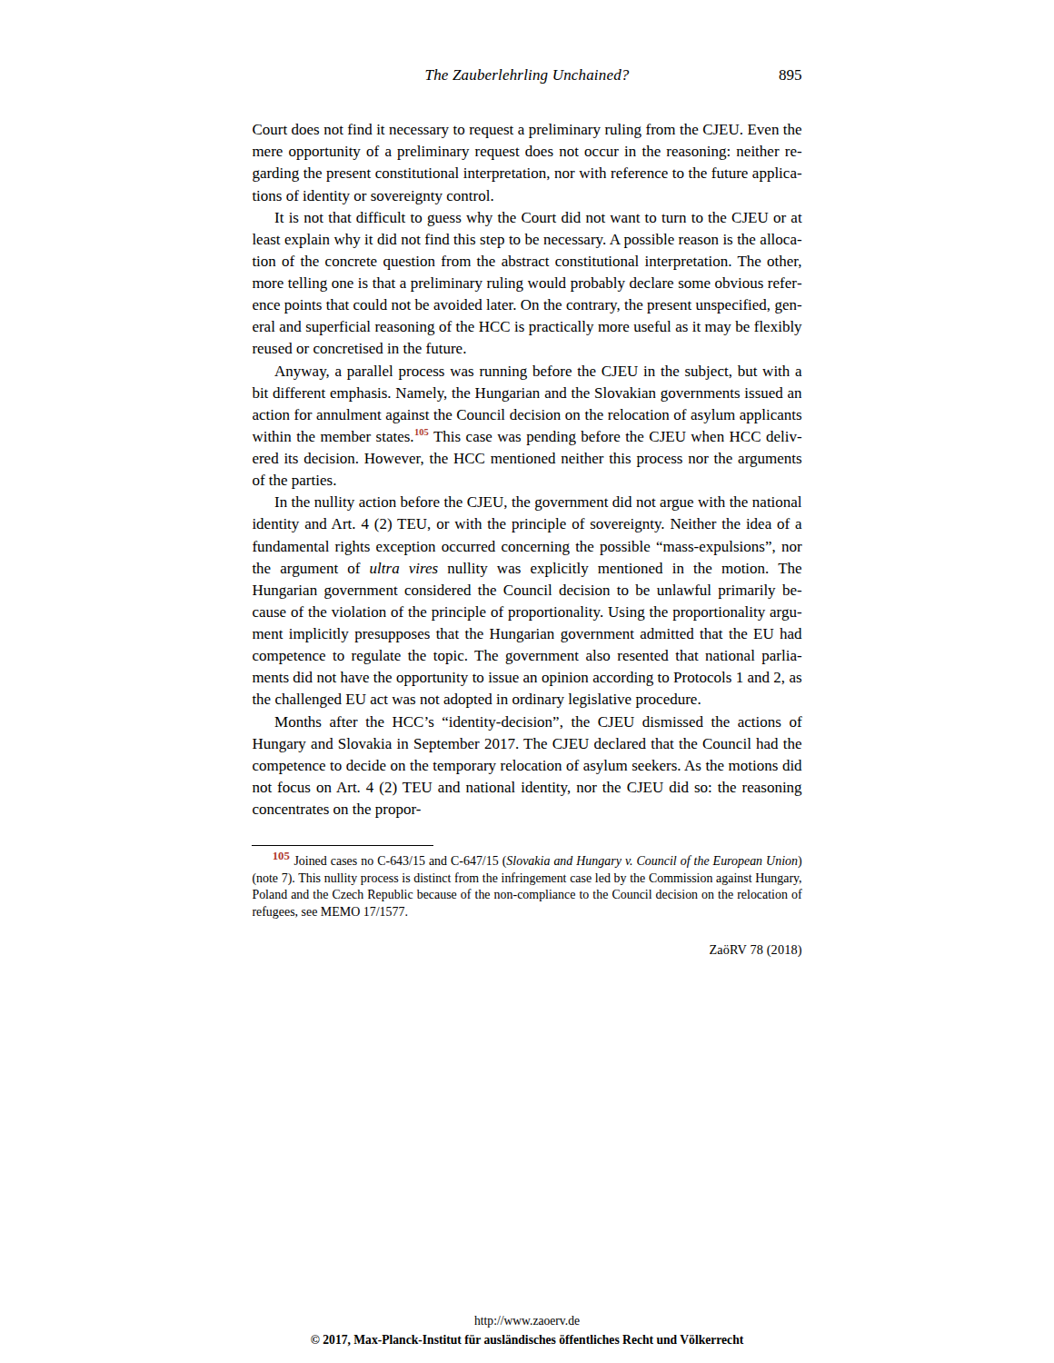The Zauberlehrling Unchained? 895
Court does not find it necessary to request a preliminary ruling from the CJEU. Even the mere opportunity of a preliminary request does not occur in the reasoning: neither regarding the present constitutional interpretation, nor with reference to the future applications of identity or sovereignty control.
It is not that difficult to guess why the Court did not want to turn to the CJEU or at least explain why it did not find this step to be necessary. A possible reason is the allocation of the concrete question from the abstract constitutional interpretation. The other, more telling one is that a preliminary ruling would probably declare some obvious reference points that could not be avoided later. On the contrary, the present unspecified, general and superficial reasoning of the HCC is practically more useful as it may be flexibly reused or concretised in the future.
Anyway, a parallel process was running before the CJEU in the subject, but with a bit different emphasis. Namely, the Hungarian and the Slovakian governments issued an action for annulment against the Council decision on the relocation of asylum applicants within the member states.105 This case was pending before the CJEU when HCC delivered its decision. However, the HCC mentioned neither this process nor the arguments of the parties.
In the nullity action before the CJEU, the government did not argue with the national identity and Art. 4 (2) TEU, or with the principle of sovereignty. Neither the idea of a fundamental rights exception occurred concerning the possible “mass-expulsions”, nor the argument of ultra vires nullity was explicitly mentioned in the motion. The Hungarian government considered the Council decision to be unlawful primarily because of the violation of the principle of proportionality. Using the proportionality argument implicitly presupposes that the Hungarian government admitted that the EU had competence to regulate the topic. The government also resented that national parliaments did not have the opportunity to issue an opinion according to Protocols 1 and 2, as the challenged EU act was not adopted in ordinary legislative procedure.
Months after the HCC’s “identity-decision”, the CJEU dismissed the actions of Hungary and Slovakia in September 2017. The CJEU declared that the Council had the competence to decide on the temporary relocation of asylum seekers. As the motions did not focus on Art. 4 (2) TEU and national identity, nor the CJEU did so: the reasoning concentrates on the propor-
105 Joined cases no C-643/15 and C-647/15 (Slovakia and Hungary v. Council of the European Union) (note 7). This nullity process is distinct from the infringement case led by the Commission against Hungary, Poland and the Czech Republic because of the non-compliance to the Council decision on the relocation of refugees, see MEMO 17/1577.
ZaöRV 78 (2018)
http://www.zaoerv.de © 2017, Max-Planck-Institut für ausländisches öffentliches Recht und Völkerrecht